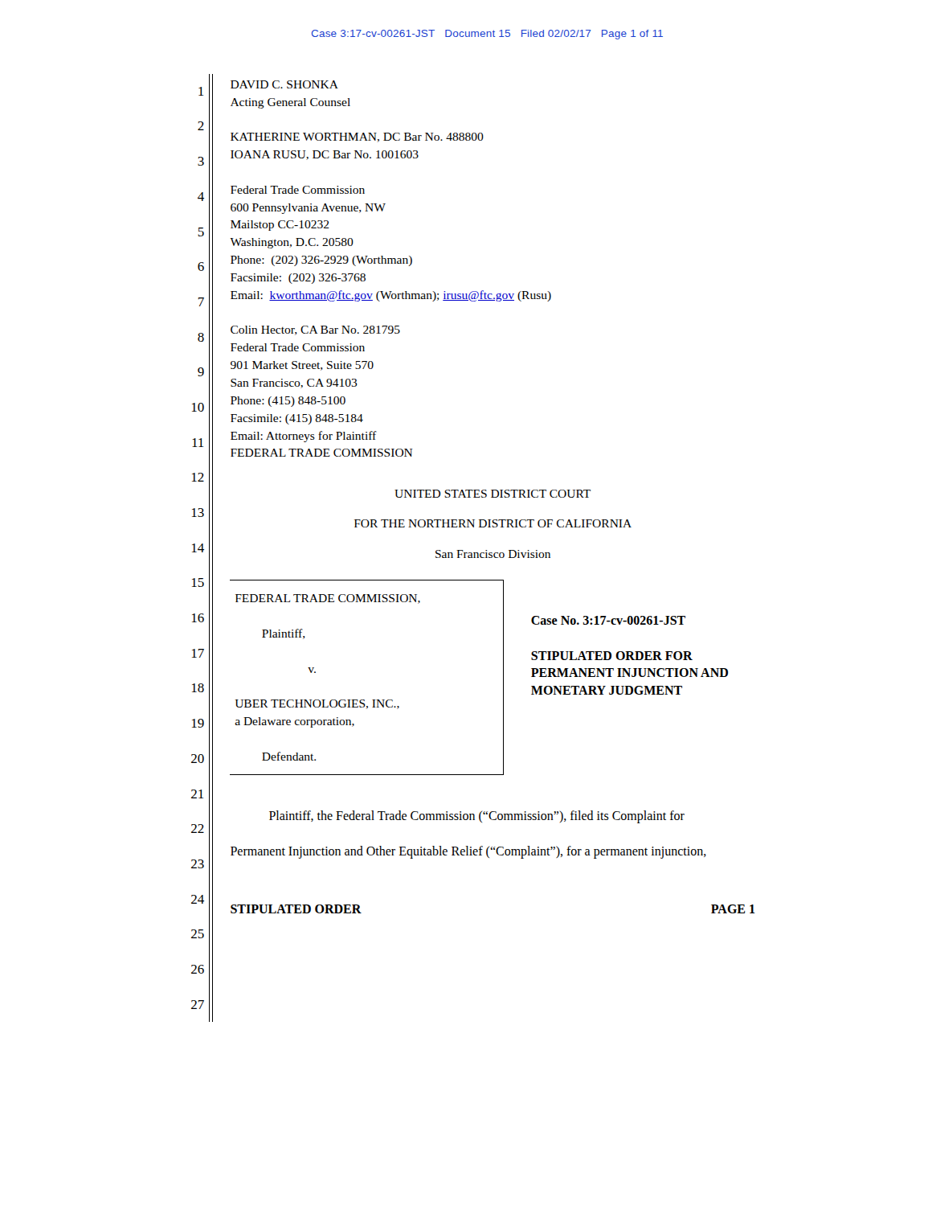Case 3:17-cv-00261-JST Document 15 Filed 02/02/17 Page 1 of 11
1
2
3
4
5
6
7
8
9
10
11
12
13
14
15
16
17
18
19
20
21
22
23
24
25
26
27
DAVID C. SHONKA
Acting General Counsel
KATHERINE WORTHMAN, DC Bar No. 488800
IOANA RUSU, DC Bar No. 1001603
Federal Trade Commission
600 Pennsylvania Avenue, NW
Mailstop CC-10232
Washington, D.C. 20580
Phone: (202) 326-2929 (Worthman)
Facsimile: (202) 326-3768
Email: kworthman@ftc.gov (Worthman); irusu@ftc.gov (Rusu)
Colin Hector, CA Bar No. 281795
Federal Trade Commission
901 Market Street, Suite 570
San Francisco, CA 94103
Phone: (415) 848-5100
Facsimile: (415) 848-5184
Email: Attorneys for Plaintiff
FEDERAL TRADE COMMISSION
UNITED STATES DISTRICT COURT
FOR THE NORTHERN DISTRICT OF CALIFORNIA
San Francisco Division
FEDERAL TRADE COMMISSION,
Plaintiff,
v.
UBER TECHNOLOGIES, INC.,
a Delaware corporation,
Defendant.
Case No. 3:17-cv-00261-JST
STIPULATED ORDER FOR
PERMANENT INJUNCTION AND
MONETARY JUDGMENT
Plaintiff, the Federal Trade Commission (“Commission”), filed its Complaint for
Permanent Injunction and Other Equitable Relief (“Complaint”), for a permanent injunction,
STIPULATED ORDER PAGE 1